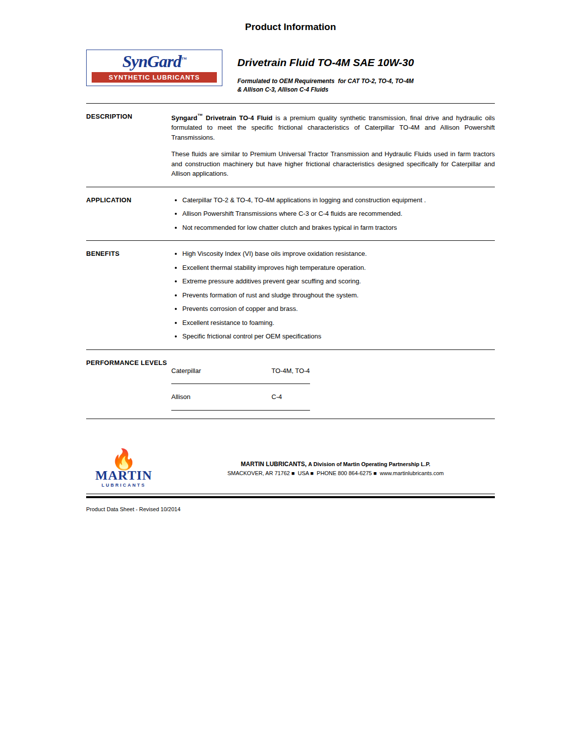Product Information
SynGard™
SYNTHETIC LUBRICANTS
Drivetrain Fluid TO-4M SAE 10W-30
Formulated to OEM Requirements for CAT TO-2, TO-4, TO-4M
& Allison C-3, Allison C-4 Fluids
| DESCRIPTION | Syngard ™ Drivetrain TO-4 Fluid is a premium quality synthetic transmission, final drive and hydraulic oils formulated to meet the specific frictional characteristics of Caterpillar TO-4M and Allison Powershift Transmissions. These fluids are similar to Premium Universal Tractor Transmission and Hydraulic Fluids used in farm tractors and construction machinery but have higher frictional characteristics designed specifically for Caterpillar and Allison applications. |
| APPLICATION | Caterpillar TO-2 & TO-4, TO-4M applications in logging and construction equipment . Allison Powershift Transmissions where C-3 or C-4 fluids are recommended. Not recommended for low chatter clutch and brakes typical in farm tractors |
| BENEFITS | High Viscosity Index (VI) base oils improve oxidation resistance. Excellent thermal stability improves high temperature operation. Extreme pressure additives prevent gear scuffing and scoring. Prevents formation of rust and sludge throughout the system. Prevents corrosion of copper and brass. Excellent resistance to foaming. Specific frictional control per OEM specifications |
| PERFORMANCE LEVELS | / Caterpillar / TO-4M, TO-4 / / Allison / C-4 / |
🔥
MARTIN
LUBRICANTS
MARTIN LUBRICANTS, A Division of Martin Operating Partnership L.P.
SMACKOVER, AR 71762 ■ USA ■ PHONE 800 864-6275 ■ www.martinlubricants.com
Product Data Sheet - Revised 10/2014